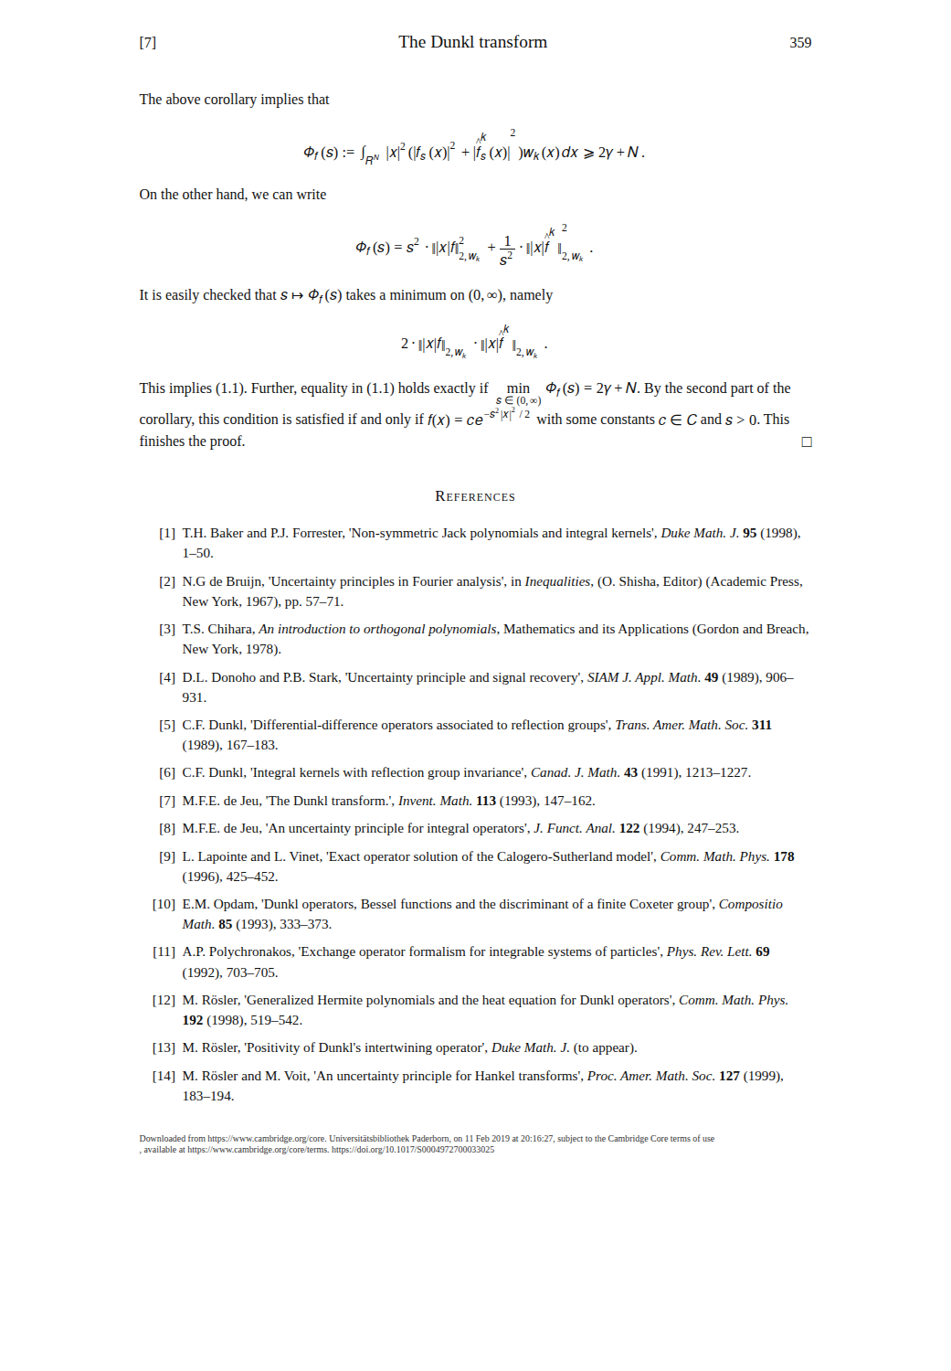[7] The Dunkl transform 359
The above corollary implies that
Φf (s) := ∫RN |x|2 ( |fs(x)|2 + |f^sk(x)|2 ) wk(x) dx ⩾ 2γ+N .
On the other hand, we can write
Φf(s) = s2 · ‖|x|f‖ 2,wk 2 + 1s2 · ‖|x|f^k‖ 2,wk 2 .
It is easily checked that s↦Φf(s) takes a minimum on (0,∞), namely
2· ‖|x|f‖ 2,wk · ‖|x|f^k‖ 2,wk .
This implies (1.1). Further, equality in (1.1) holds exactly if min s∈(0,∞) Φf(s) =2γ+N . By the second part of the corollary, this condition is satisfied if and only if f(x)= c e−s2|x|2/2 with some constants c∈C and s>0. This finishes the proof.□
References
[1] T.H. Baker and P.J. Forrester, 'Non-symmetric Jack polynomials and integral kernels', Duke Math. J. 95 (1998), 1–50.
[2] N.G de Bruijn, 'Uncertainty principles in Fourier analysis', in Inequalities, (O. Shisha, Editor) (Academic Press, New York, 1967), pp. 57–71.
[3] T.S. Chihara, An introduction to orthogonal polynomials, Mathematics and its Applications (Gordon and Breach, New York, 1978).
[4] D.L. Donoho and P.B. Stark, 'Uncertainty principle and signal recovery', SIAM J. Appl. Math. 49 (1989), 906–931.
[5] C.F. Dunkl, 'Differential-difference operators associated to reflection groups', Trans. Amer. Math. Soc. 311 (1989), 167–183.
[6] C.F. Dunkl, 'Integral kernels with reflection group invariance', Canad. J. Math. 43 (1991), 1213–1227.
[7] M.F.E. de Jeu, 'The Dunkl transform.', Invent. Math. 113 (1993), 147–162.
[8] M.F.E. de Jeu, 'An uncertainty principle for integral operators', J. Funct. Anal. 122 (1994), 247–253.
[9] L. Lapointe and L. Vinet, 'Exact operator solution of the Calogero-Sutherland model', Comm. Math. Phys. 178 (1996), 425–452.
[10] E.M. Opdam, 'Dunkl operators, Bessel functions and the discriminant of a finite Coxeter group', Compositio Math. 85 (1993), 333–373.
[11] A.P. Polychronakos, 'Exchange operator formalism for integrable systems of particles', Phys. Rev. Lett. 69 (1992), 703–705.
[12] M. Rösler, 'Generalized Hermite polynomials and the heat equation for Dunkl operators', Comm. Math. Phys. 192 (1998), 519–542.
[13] M. Rösler, 'Positivity of Dunkl's intertwining operator', Duke Math. J. (to appear).
[14] M. Rösler and M. Voit, 'An uncertainty principle for Hankel transforms', Proc. Amer. Math. Soc. 127 (1999), 183–194.
Downloaded from https://www.cambridge.org/core. Universitätsbibliothek Paderborn, on 11 Feb 2019 at 20:16:27, subject to the Cambridge Core terms of use
, available at https://www.cambridge.org/core/terms. https://doi.org/10.1017/S0004972700033025